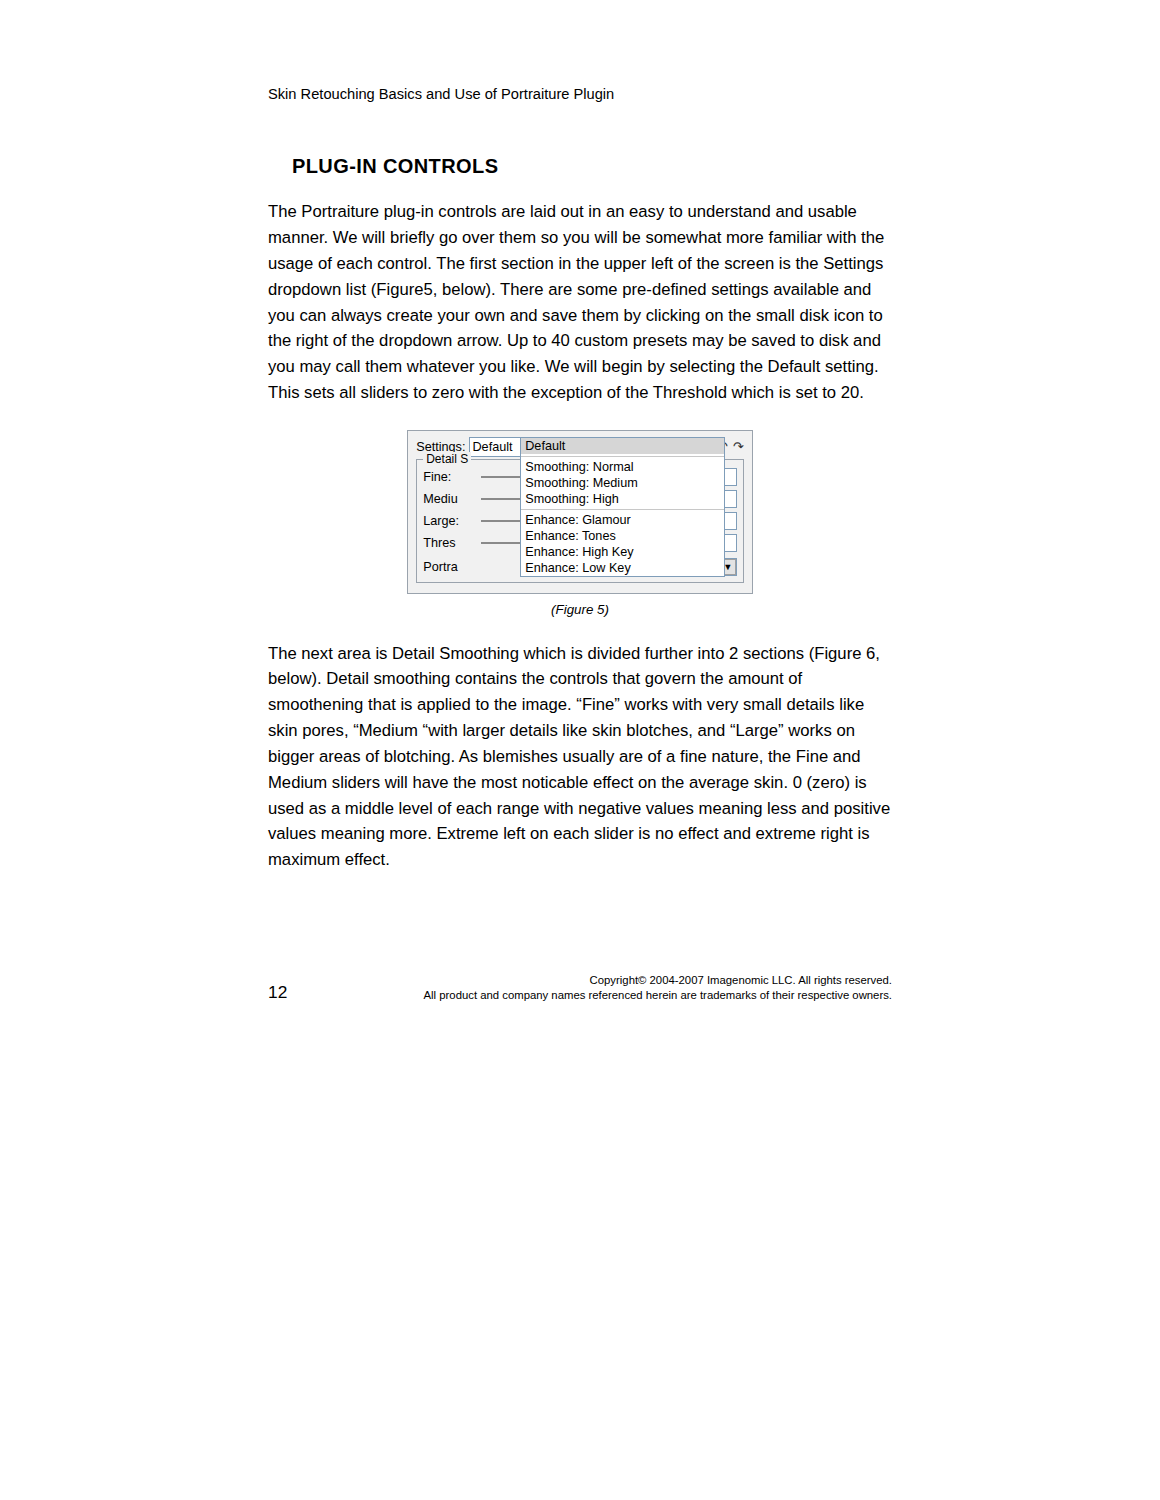Skin Retouching Basics and Use of Portraiture Plugin
PLUG-IN CONTROLS
The Portraiture plug-in controls are laid out in an easy to understand and usable manner. We will briefly go over them so you will be somewhat more familiar with the usage of each control. The first section in the upper left of the screen is the Settings dropdown list (Figure5, below). There are some pre-defined settings available and you can always create your own and save them by clicking on the small disk icon to the right of the dropdown arrow. Up to 40 custom presets may be saved to disk and you may call them whatever you like. We will begin by selecting the Default setting. This sets all sliders to zero with the exception of the Threshold which is set to 20.
Settings: Default▼ ✂ ↶ ↷
Detail S
Fine: 0
Mediu 0
Large: 0
Thres 20
Portra ▼
Default
Smoothing: Normal
Smoothing: Medium
Smoothing: High
Enhance: Glamour
Enhance: Tones
Enhance: High Key
Enhance: Low Key
(Figure 5)
The next area is Detail Smoothing which is divided further into 2 sections (Figure 6, below). Detail smoothing contains the controls that govern the amount of smoothening that is applied to the image. “Fine” works with very small details like skin pores, “Medium “with larger details like skin blotches, and “Large” works on bigger areas of blotching. As blemishes usually are of a fine nature, the Fine and Medium sliders will have the most noticable effect on the average skin. 0 (zero) is used as a middle level of each range with negative values meaning less and positive values meaning more. Extreme left on each slider is no effect and extreme right is maximum effect.
12
Copyright© 2004-2007 Imagenomic LLC. All rights reserved.
All product and company names referenced herein are trademarks of their respective owners.